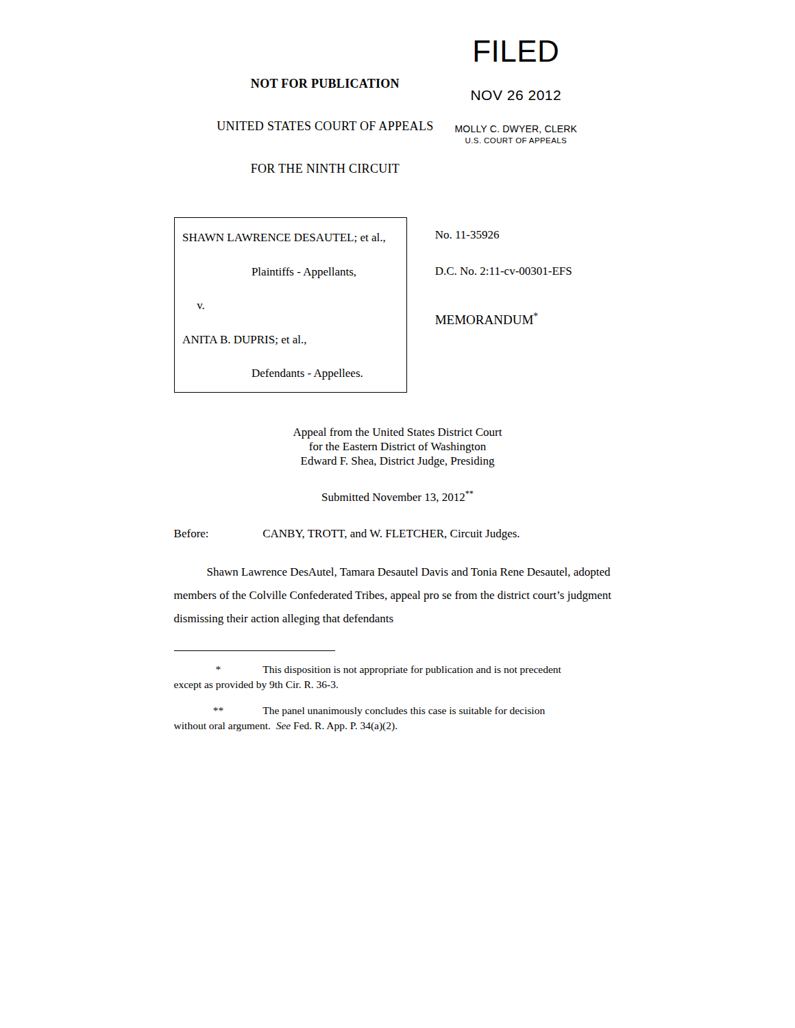FILED
NOV 26 2012
MOLLY C. DWYER, CLERK
U.S. COURT OF APPEALS
NOT FOR PUBLICATION
UNITED STATES COURT OF APPEALS
FOR THE NINTH CIRCUIT
SHAWN LAWRENCE DESAUTEL; et al.,
Plaintiffs - Appellants,
v.
ANITA B. DUPRIS; et al.,
Defendants - Appellees.
No. 11-35926
D.C. No. 2:11-cv-00301-EFS
MEMORANDUM*
Appeal from the United States District Court
for the Eastern District of Washington
Edward F. Shea, District Judge, Presiding
Submitted November 13, 2012**
Before: CANBY, TROTT, and W. FLETCHER, Circuit Judges.
Shawn Lawrence DesAutel, Tamara Desautel Davis and Tonia Rene Desautel, adopted members of the Colville Confederated Tribes, appeal pro se from the district court’s judgment dismissing their action alleging that defendants
*This disposition is not appropriate for publication and is not precedent
except as provided by 9th Cir. R. 36-3.
**The panel unanimously concludes this case is suitable for decision
without oral argument. See Fed. R. App. P. 34(a)(2).